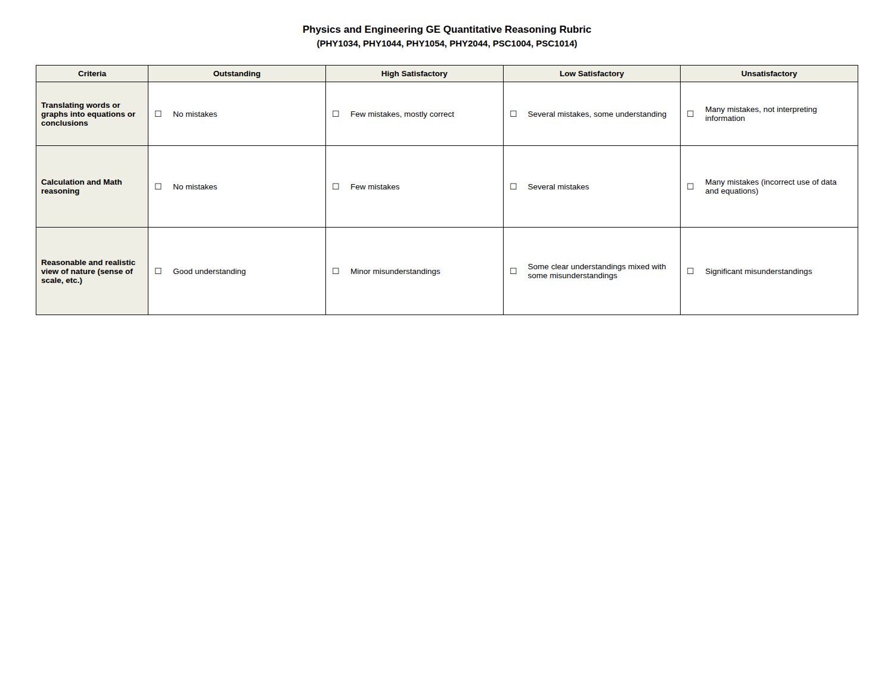Physics and Engineering GE Quantitative Reasoning Rubric
(PHY1034, PHY1044, PHY1054, PHY2044, PSC1004, PSC1014)
| Criteria | Outstanding | High Satisfactory | Low Satisfactory | Unsatisfactory |
| --- | --- | --- | --- | --- |
| Translating words or graphs into equations or conclusions | ☐ No mistakes | ☐ Few mistakes, mostly correct | ☐ Several mistakes, some understanding | ☐ Many mistakes, not interpreting information |
| Calculation and Math reasoning | ☐ No mistakes | ☐ Few mistakes | ☐ Several mistakes | ☐ Many mistakes (incorrect use of data and equations) |
| Reasonable and realistic view of nature (sense of scale, etc.) | ☐ Good understanding | ☐ Minor misunderstandings | ☐ Some clear understandings mixed with some misunderstandings | ☐ Significant misunderstandings |